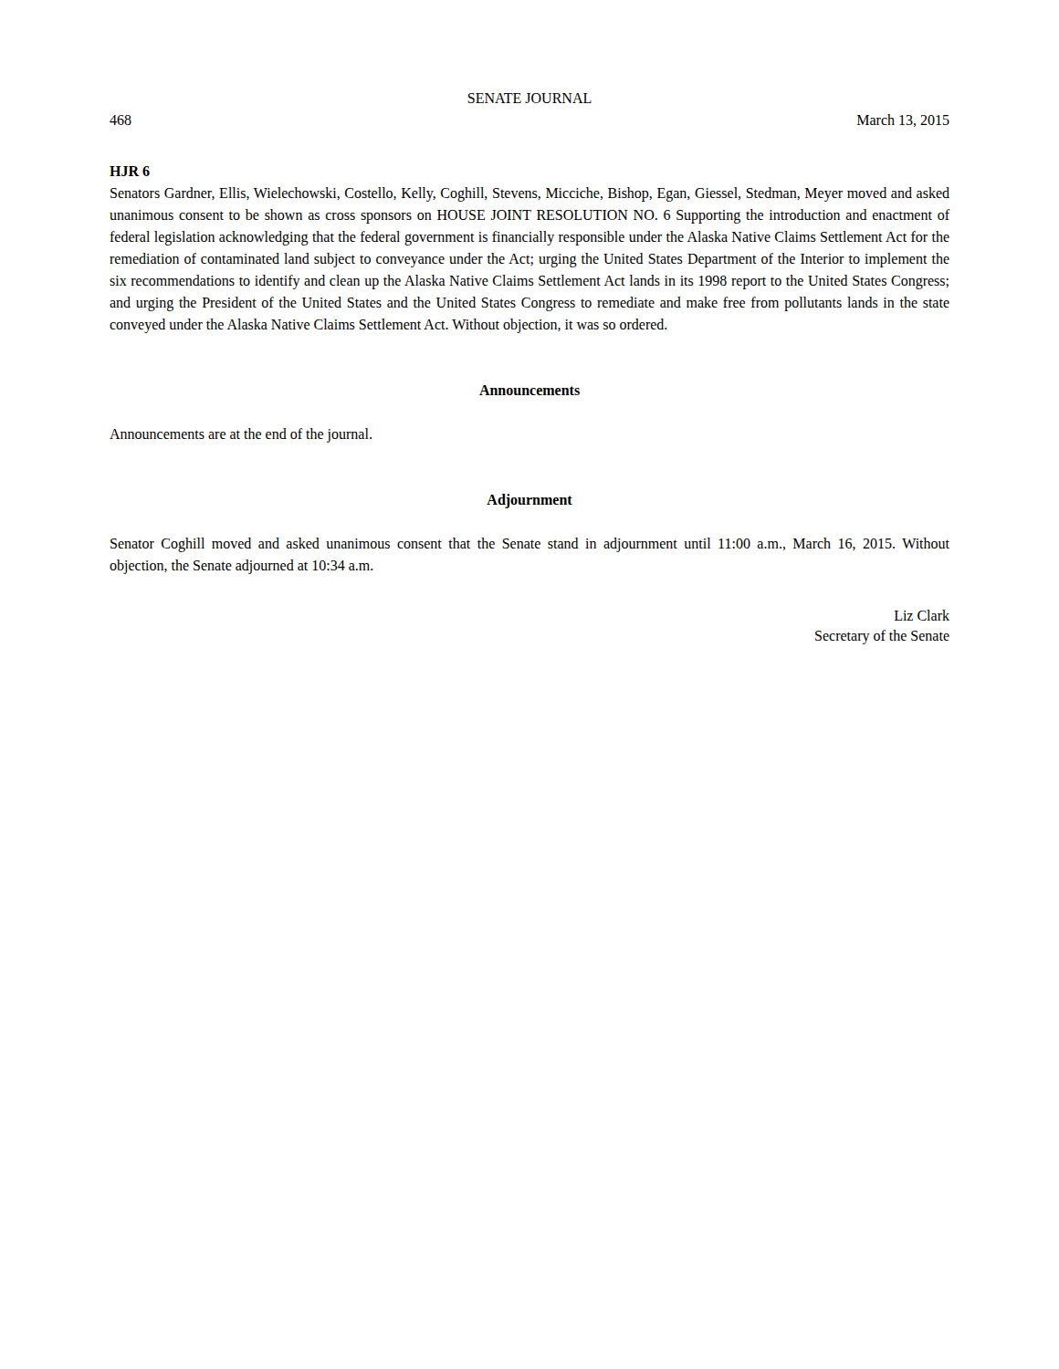SENATE JOURNAL
468 March 13, 2015
HJR 6
Senators Gardner, Ellis, Wielechowski, Costello, Kelly, Coghill, Stevens, Micciche, Bishop, Egan, Giessel, Stedman, Meyer moved and asked unanimous consent to be shown as cross sponsors on HOUSE JOINT RESOLUTION NO. 6 Supporting the introduction and enactment of federal legislation acknowledging that the federal government is financially responsible under the Alaska Native Claims Settlement Act for the remediation of contaminated land subject to conveyance under the Act; urging the United States Department of the Interior to implement the six recommendations to identify and clean up the Alaska Native Claims Settlement Act lands in its 1998 report to the United States Congress; and urging the President of the United States and the United States Congress to remediate and make free from pollutants lands in the state conveyed under the Alaska Native Claims Settlement Act. Without objection, it was so ordered.
Announcements
Announcements are at the end of the journal.
Adjournment
Senator Coghill moved and asked unanimous consent that the Senate stand in adjournment until 11:00 a.m., March 16, 2015. Without objection, the Senate adjourned at 10:34 a.m.
Liz Clark
Secretary of the Senate